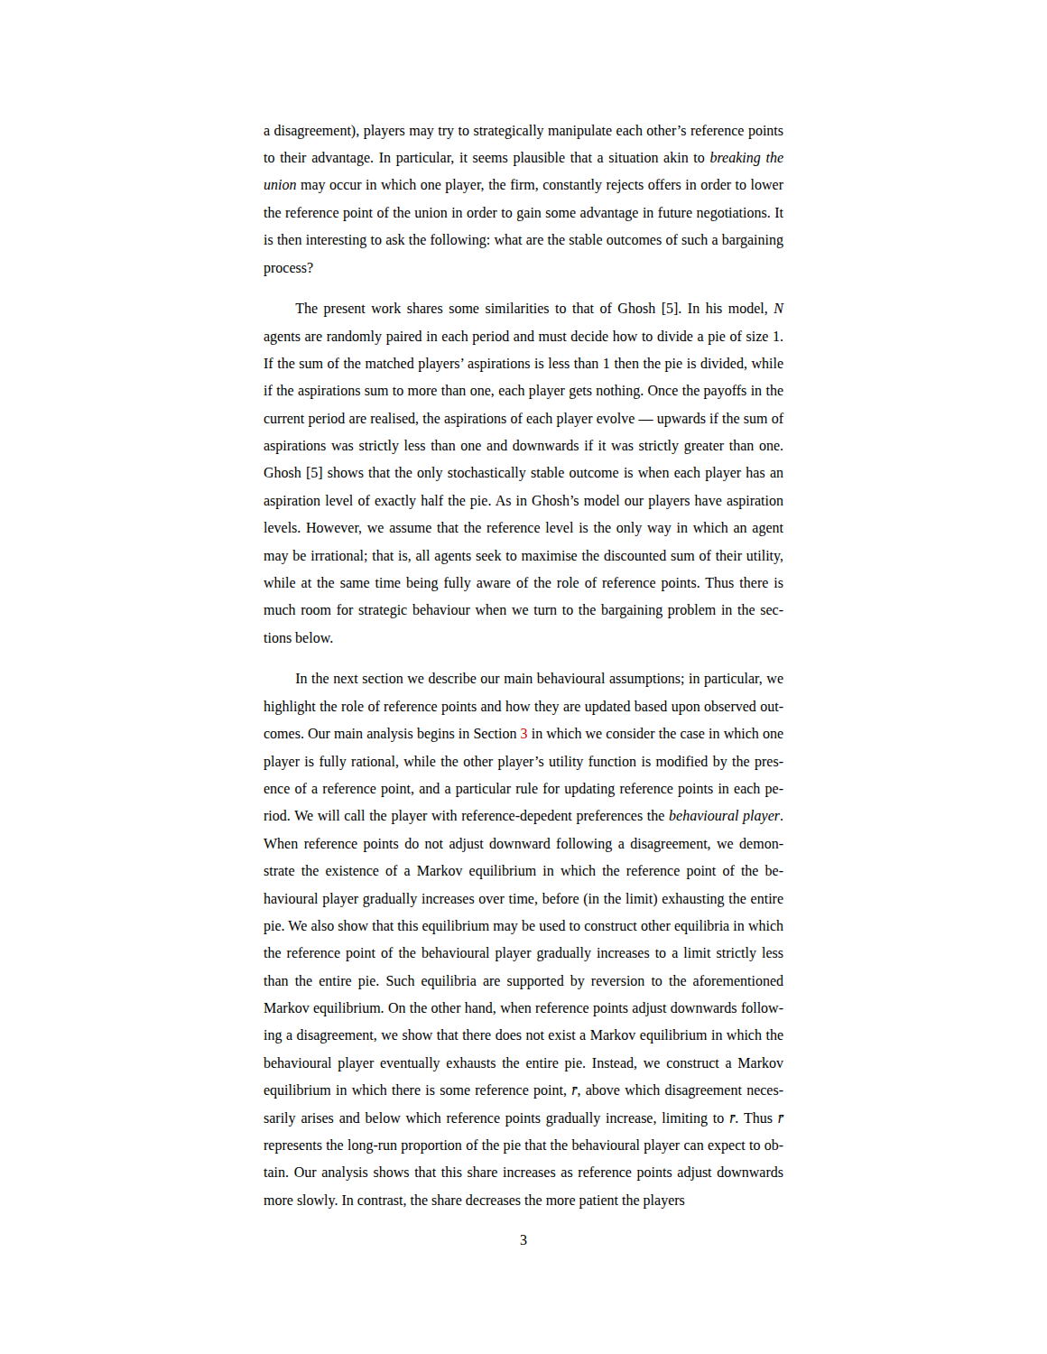a disagreement), players may try to strategically manipulate each other’s reference points to their advantage. In particular, it seems plausible that a situation akin to breaking the union may occur in which one player, the firm, constantly rejects offers in order to lower the reference point of the union in order to gain some advantage in future negotiations. It is then interesting to ask the following: what are the stable outcomes of such a bargaining process?
The present work shares some similarities to that of Ghosh [5]. In his model, N agents are randomly paired in each period and must decide how to divide a pie of size 1. If the sum of the matched players’ aspirations is less than 1 then the pie is divided, while if the aspirations sum to more than one, each player gets nothing. Once the payoffs in the current period are realised, the aspirations of each player evolve — upwards if the sum of aspirations was strictly less than one and downwards if it was strictly greater than one. Ghosh [5] shows that the only stochastically stable outcome is when each player has an aspiration level of exactly half the pie. As in Ghosh’s model our players have aspiration levels. However, we assume that the reference level is the only way in which an agent may be irrational; that is, all agents seek to maximise the discounted sum of their utility, while at the same time being fully aware of the role of reference points. Thus there is much room for strategic behaviour when we turn to the bargaining problem in the sections below.
In the next section we describe our main behavioural assumptions; in particular, we highlight the role of reference points and how they are updated based upon observed outcomes. Our main analysis begins in Section 3 in which we consider the case in which one player is fully rational, while the other player’s utility function is modified by the presence of a reference point, and a particular rule for updating reference points in each period. We will call the player with reference-depedent preferences the behavioural player. When reference points do not adjust downward following a disagreement, we demonstrate the existence of a Markov equilibrium in which the reference point of the behavioural player gradually increases over time, before (in the limit) exhausting the entire pie. We also show that this equilibrium may be used to construct other equilibria in which the reference point of the behavioural player gradually increases to a limit strictly less than the entire pie. Such equilibria are supported by reversion to the aforementioned Markov equilibrium. On the other hand, when reference points adjust downwards following a disagreement, we show that there does not exist a Markov equilibrium in which the behavioural player eventually exhausts the entire pie. Instead, we construct a Markov equilibrium in which there is some reference point, r̄, above which disagreement necessarily arises and below which reference points gradually increase, limiting to r̄. Thus r̄ represents the long-run proportion of the pie that the behavioural player can expect to obtain. Our analysis shows that this share increases as reference points adjust downwards more slowly. In contrast, the share decreases the more patient the players
3